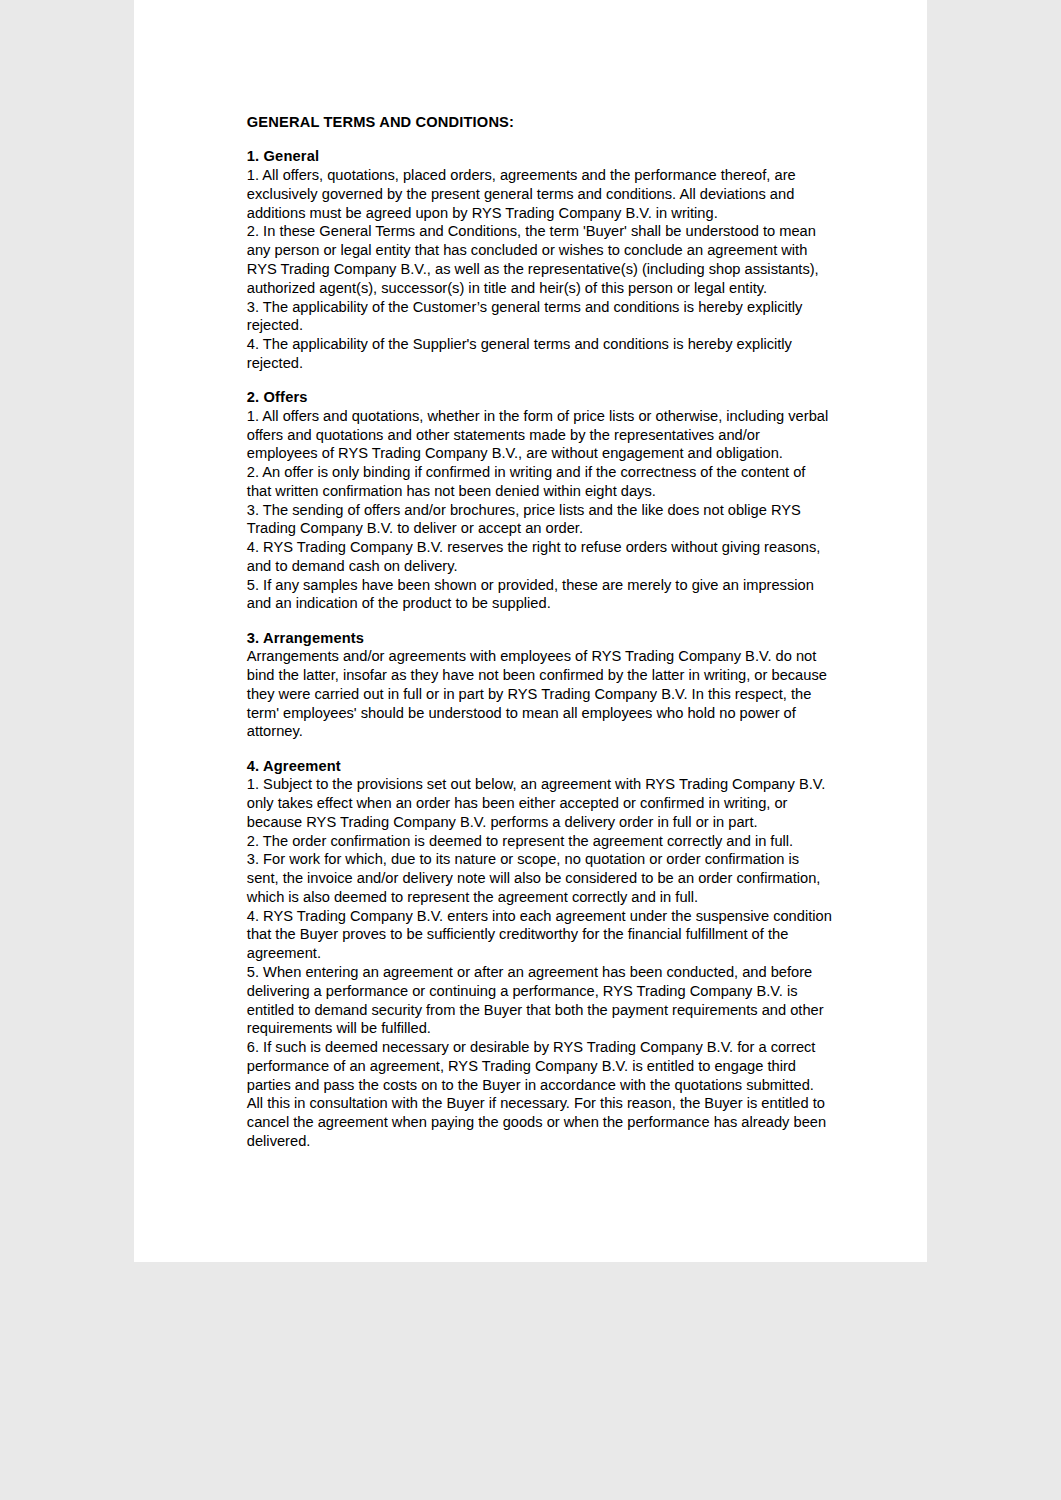GENERAL TERMS AND CONDITIONS:
1. General
1. All offers, quotations, placed orders, agreements and the performance thereof, are exclusively governed by the present general terms and conditions. All deviations and additions must be agreed upon by RYS Trading Company B.V. in writing.
2. In these General Terms and Conditions, the term 'Buyer' shall be understood to mean any person or legal entity that has concluded or wishes to conclude an agreement with RYS Trading Company B.V., as well as the representative(s) (including shop assistants), authorized agent(s), successor(s) in title and heir(s) of this person or legal entity.
3. The applicability of the Customer’s general terms and conditions is hereby explicitly rejected.
4. The applicability of the Supplier's general terms and conditions is hereby explicitly rejected.
2. Offers
1. All offers and quotations, whether in the form of price lists or otherwise, including verbal offers and quotations and other statements made by the representatives and/or employees of RYS Trading Company B.V., are without engagement and obligation.
2. An offer is only binding if confirmed in writing and if the correctness of the content of that written confirmation has not been denied within eight days.
3. The sending of offers and/or brochures, price lists and the like does not oblige RYS Trading Company B.V. to deliver or accept an order.
4. RYS Trading Company B.V. reserves the right to refuse orders without giving reasons, and to demand cash on delivery.
5. If any samples have been shown or provided, these are merely to give an impression and an indication of the product to be supplied.
3. Arrangements
Arrangements and/or agreements with employees of RYS Trading Company B.V. do not bind the latter, insofar as they have not been confirmed by the latter in writing, or because they were carried out in full or in part by RYS Trading Company B.V. In this respect, the term' employees' should be understood to mean all employees who hold no power of attorney.
4. Agreement
1. Subject to the provisions set out below, an agreement with RYS Trading Company B.V. only takes effect when an order has been either accepted or confirmed in writing, or because RYS Trading Company B.V. performs a delivery order in full or in part.
2. The order confirmation is deemed to represent the agreement correctly and in full.
3. For work for which, due to its nature or scope, no quotation or order confirmation is sent, the invoice and/or delivery note will also be considered to be an order confirmation, which is also deemed to represent the agreement correctly and in full.
4. RYS Trading Company B.V. enters into each agreement under the suspensive condition that the Buyer proves to be sufficiently creditworthy for the financial fulfillment of the agreement.
5. When entering an agreement or after an agreement has been conducted, and before delivering a performance or continuing a performance, RYS Trading Company B.V. is entitled to demand security from the Buyer that both the payment requirements and other requirements will be fulfilled.
6. If such is deemed necessary or desirable by RYS Trading Company B.V. for a correct performance of an agreement, RYS Trading Company B.V. is entitled to engage third parties and pass the costs on to the Buyer in accordance with the quotations submitted. All this in consultation with the Buyer if necessary. For this reason, the Buyer is entitled to cancel the agreement when paying the goods or when the performance has already been delivered.